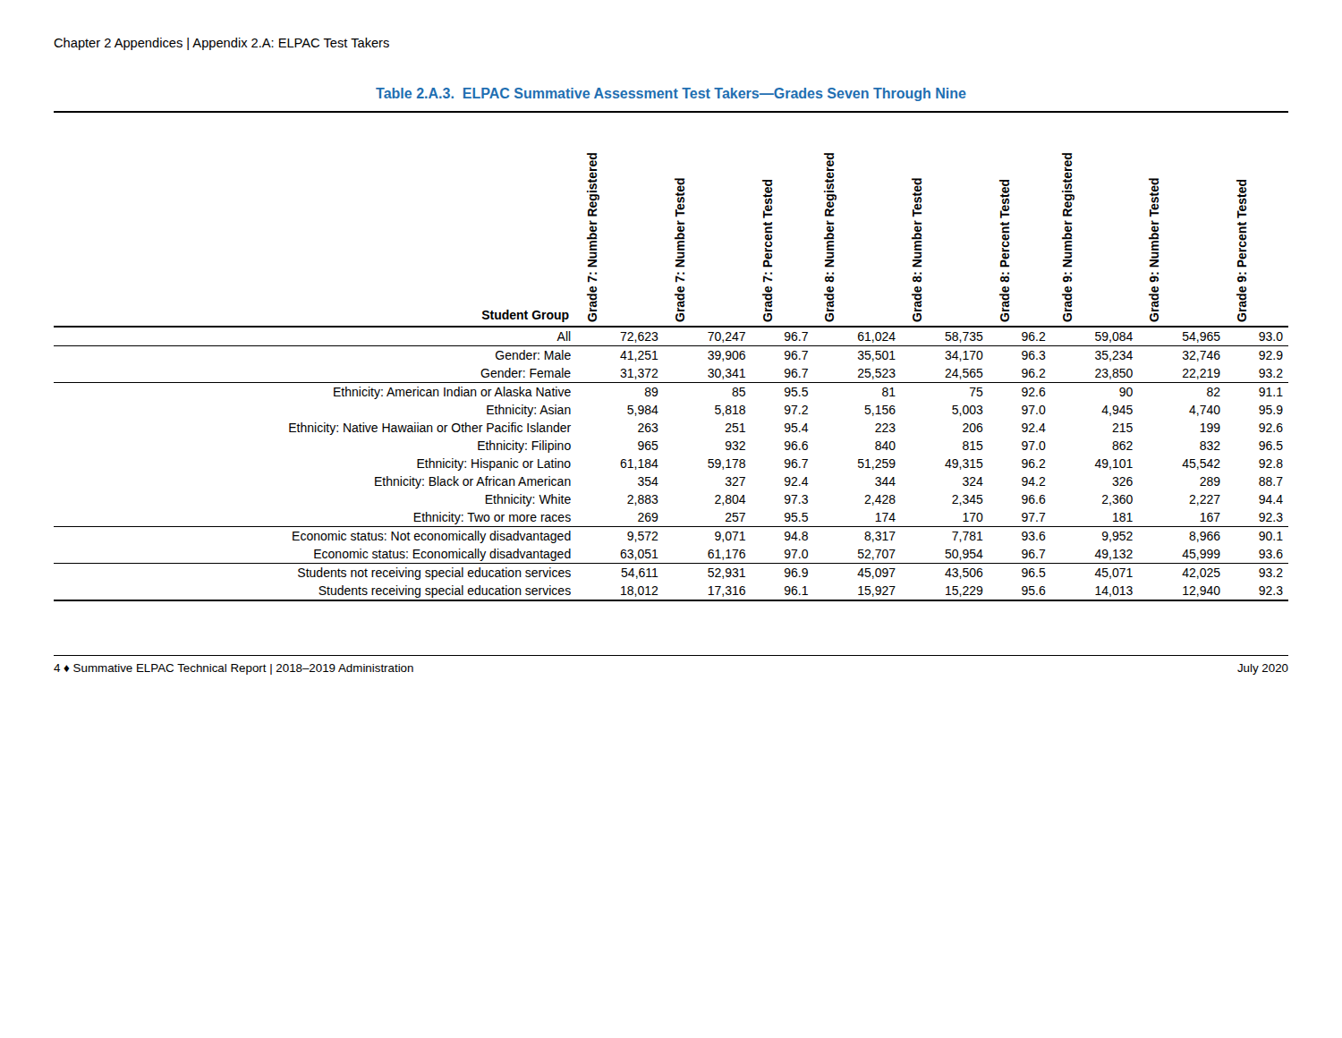Chapter 2 Appendices | Appendix 2.A: ELPAC Test Takers
Table 2.A.3. ELPAC Summative Assessment Test Takers—Grades Seven Through Nine
| Student Group | Grade 7: Number Registered | Grade 7: Number Tested | Grade 7: Percent Tested | Grade 8: Number Registered | Grade 8: Number Tested | Grade 8: Percent Tested | Grade 9: Number Registered | Grade 9: Number Tested | Grade 9: Percent Tested |
| --- | --- | --- | --- | --- | --- | --- | --- | --- | --- |
| All | 72,623 | 70,247 | 96.7 | 61,024 | 58,735 | 96.2 | 59,084 | 54,965 | 93.0 |
| Gender: Male | 41,251 | 39,906 | 96.7 | 35,501 | 34,170 | 96.3 | 35,234 | 32,746 | 92.9 |
| Gender: Female | 31,372 | 30,341 | 96.7 | 25,523 | 24,565 | 96.2 | 23,850 | 22,219 | 93.2 |
| Ethnicity: American Indian or Alaska Native | 89 | 85 | 95.5 | 81 | 75 | 92.6 | 90 | 82 | 91.1 |
| Ethnicity: Asian | 5,984 | 5,818 | 97.2 | 5,156 | 5,003 | 97.0 | 4,945 | 4,740 | 95.9 |
| Ethnicity: Native Hawaiian or Other Pacific Islander | 263 | 251 | 95.4 | 223 | 206 | 92.4 | 215 | 199 | 92.6 |
| Ethnicity: Filipino | 965 | 932 | 96.6 | 840 | 815 | 97.0 | 862 | 832 | 96.5 |
| Ethnicity: Hispanic or Latino | 61,184 | 59,178 | 96.7 | 51,259 | 49,315 | 96.2 | 49,101 | 45,542 | 92.8 |
| Ethnicity: Black or African American | 354 | 327 | 92.4 | 344 | 324 | 94.2 | 326 | 289 | 88.7 |
| Ethnicity: White | 2,883 | 2,804 | 97.3 | 2,428 | 2,345 | 96.6 | 2,360 | 2,227 | 94.4 |
| Ethnicity: Two or more races | 269 | 257 | 95.5 | 174 | 170 | 97.7 | 181 | 167 | 92.3 |
| Economic status: Not economically disadvantaged | 9,572 | 9,071 | 94.8 | 8,317 | 7,781 | 93.6 | 9,952 | 8,966 | 90.1 |
| Economic status: Economically disadvantaged | 63,051 | 61,176 | 97.0 | 52,707 | 50,954 | 96.7 | 49,132 | 45,999 | 93.6 |
| Students not receiving special education services | 54,611 | 52,931 | 96.9 | 45,097 | 43,506 | 96.5 | 45,071 | 42,025 | 93.2 |
| Students receiving special education services | 18,012 | 17,316 | 96.1 | 15,927 | 15,229 | 95.6 | 14,013 | 12,940 | 92.3 |
4 ♦ Summative ELPAC Technical Report | 2018–2019 Administration July 2020